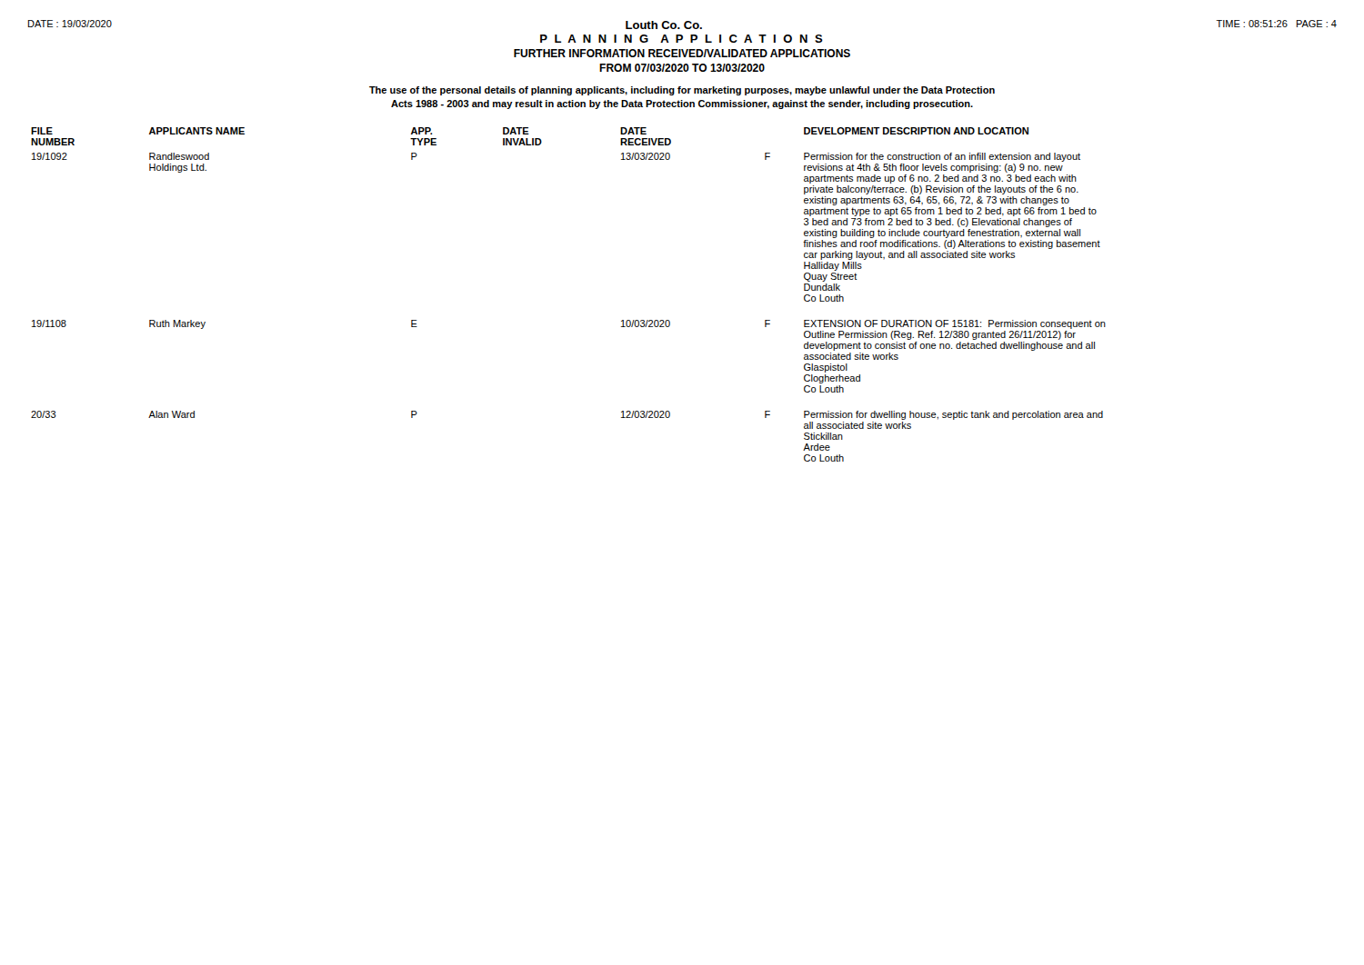DATE : 19/03/2020
Louth Co. Co.
TIME : 08:51:26 PAGE : 4
P L A N N I N G A P P L I C A T I O N S
FURTHER INFORMATION RECEIVED/VALIDATED APPLICATIONS
FROM 07/03/2020 TO 13/03/2020
The use of the personal details of planning applicants, including for marketing purposes, maybe unlawful under the Data Protection
Acts 1988 - 2003 and may result in action by the Data Protection Commissioner, against the sender, including prosecution.
| FILE NUMBER | APPLICANTS NAME | APP. TYPE | DATE INVALID | DATE RECEIVED | | DEVELOPMENT DESCRIPTION AND LOCATION |
| --- | --- | --- | --- | --- | --- | --- |
| 19/1092 | Randleswood Holdings Ltd. | P | | 13/03/2020 | F | Permission for the construction of an infill extension and layout revisions at 4th & 5th floor levels comprising: (a) 9 no. new apartments made up of 6 no. 2 bed and 3 no. 3 bed each with private balcony/terrace. (b) Revision of the layouts of the 6 no. existing apartments 63, 64, 65, 66, 72, & 73 with changes to apartment type to apt 65 from 1 bed to 2 bed, apt 66 from 1 bed to 3 bed and 73 from 2 bed to 3 bed. (c) Elevational changes of existing building to include courtyard fenestration, external wall finishes and roof modifications. (d) Alterations to existing basement car parking layout, and all associated site works Halliday Mills Quay Street Dundalk Co Louth |
| 19/1108 | Ruth Markey | E | | 10/03/2020 | F | EXTENSION OF DURATION OF 15181: Permission consequent on Outline Permission (Reg. Ref. 12/380 granted 26/11/2012) for development to consist of one no. detached dwellinghouse and all associated site works Glaspistol Clogherhead Co Louth |
| 20/33 | Alan Ward | P | | 12/03/2020 | F | Permission for dwelling house, septic tank and percolation area and all associated site works Stickillan Ardee Co Louth |